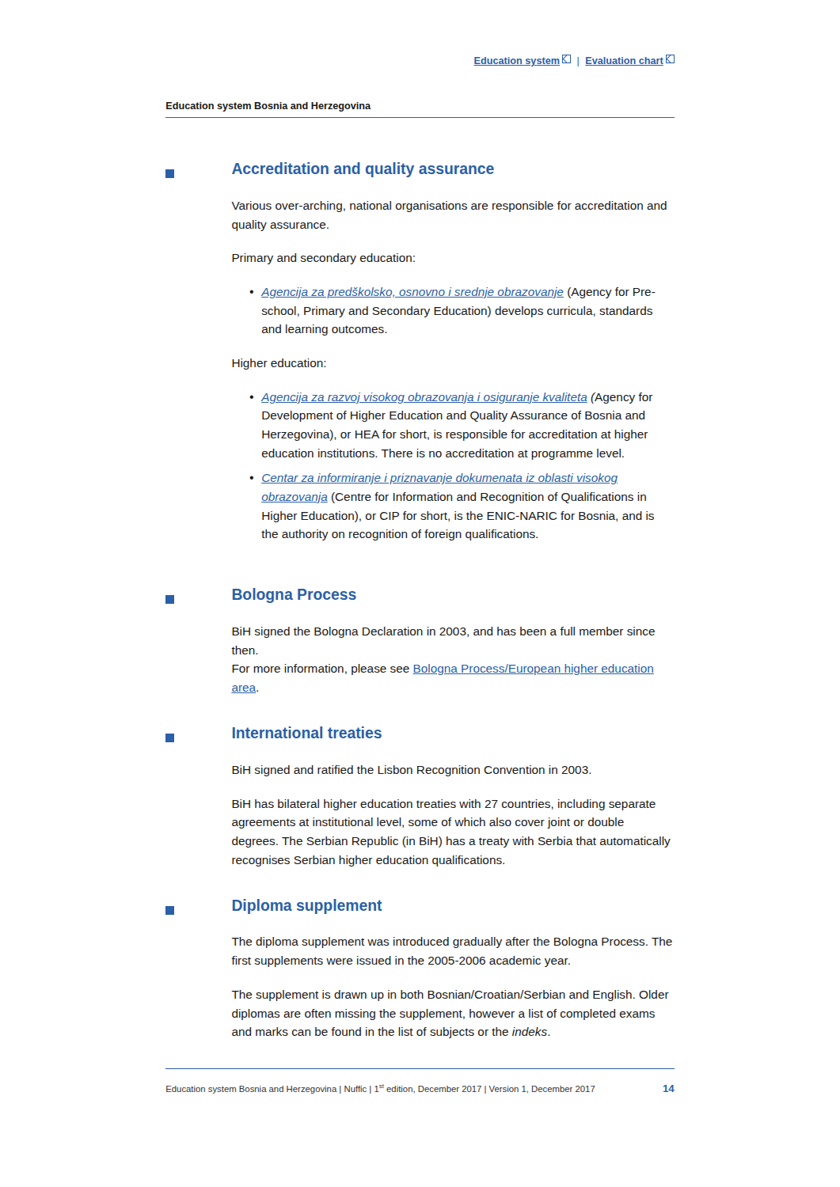Education system | Evaluation chart
Education system Bosnia and Herzegovina
Accreditation and quality assurance
Various over-arching, national organisations are responsible for accreditation and quality assurance.
Primary and secondary education:
Agencija za predškolsko, osnovno i srednje obrazovanje (Agency for Pre-school, Primary and Secondary Education) develops curricula, standards and learning outcomes.
Higher education:
Agencija za razvoj visokog obrazovanja i osiguranje kvaliteta (Agency for Development of Higher Education and Quality Assurance of Bosnia and Herzegovina), or HEA for short, is responsible for accreditation at higher education institutions. There is no accreditation at programme level.
Centar za informiranje i priznavanje dokumenata iz oblasti visokog obrazovanja (Centre for Information and Recognition of Qualifications in Higher Education), or CIP for short, is the ENIC-NARIC for Bosnia, and is the authority on recognition of foreign qualifications.
Bologna Process
BiH signed the Bologna Declaration in 2003, and has been a full member since then.
For more information, please see Bologna Process/European higher education area.
International treaties
BiH signed and ratified the Lisbon Recognition Convention in 2003.
BiH has bilateral higher education treaties with 27 countries, including separate agreements at institutional level, some of which also cover joint or double degrees. The Serbian Republic (in BiH) has a treaty with Serbia that automatically recognises Serbian higher education qualifications.
Diploma supplement
The diploma supplement was introduced gradually after the Bologna Process. The first supplements were issued in the 2005-2006 academic year.
The supplement is drawn up in both Bosnian/Croatian/Serbian and English. Older diplomas are often missing the supplement, however a list of completed exams and marks can be found in the list of subjects or the indeks.
Education system Bosnia and Herzegovina | Nuffic | 1st edition, December 2017 | Version 1, December 2017
14